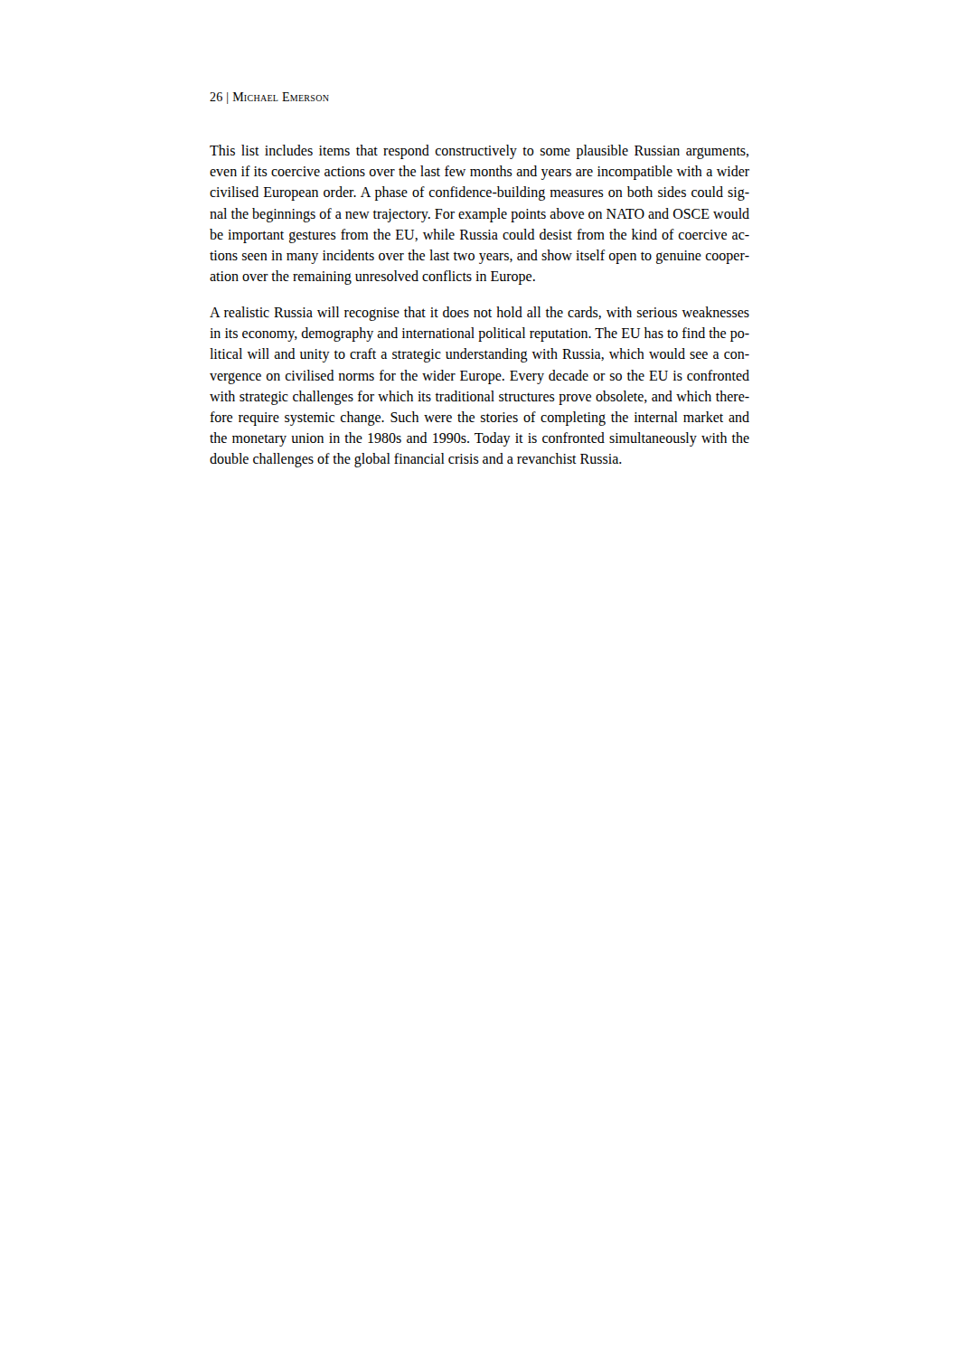26 | Michael Emerson
This list includes items that respond constructively to some plausible Russian arguments, even if its coercive actions over the last few months and years are incompatible with a wider civilised European order. A phase of confidence-building measures on both sides could signal the beginnings of a new trajectory. For example points above on NATO and OSCE would be important gestures from the EU, while Russia could desist from the kind of coercive actions seen in many incidents over the last two years, and show itself open to genuine cooperation over the remaining unresolved conflicts in Europe.
A realistic Russia will recognise that it does not hold all the cards, with serious weaknesses in its economy, demography and international political reputation. The EU has to find the political will and unity to craft a strategic understanding with Russia, which would see a convergence on civilised norms for the wider Europe. Every decade or so the EU is confronted with strategic challenges for which its traditional structures prove obsolete, and which therefore require systemic change. Such were the stories of completing the internal market and the monetary union in the 1980s and 1990s. Today it is confronted simultaneously with the double challenges of the global financial crisis and a revanchist Russia.